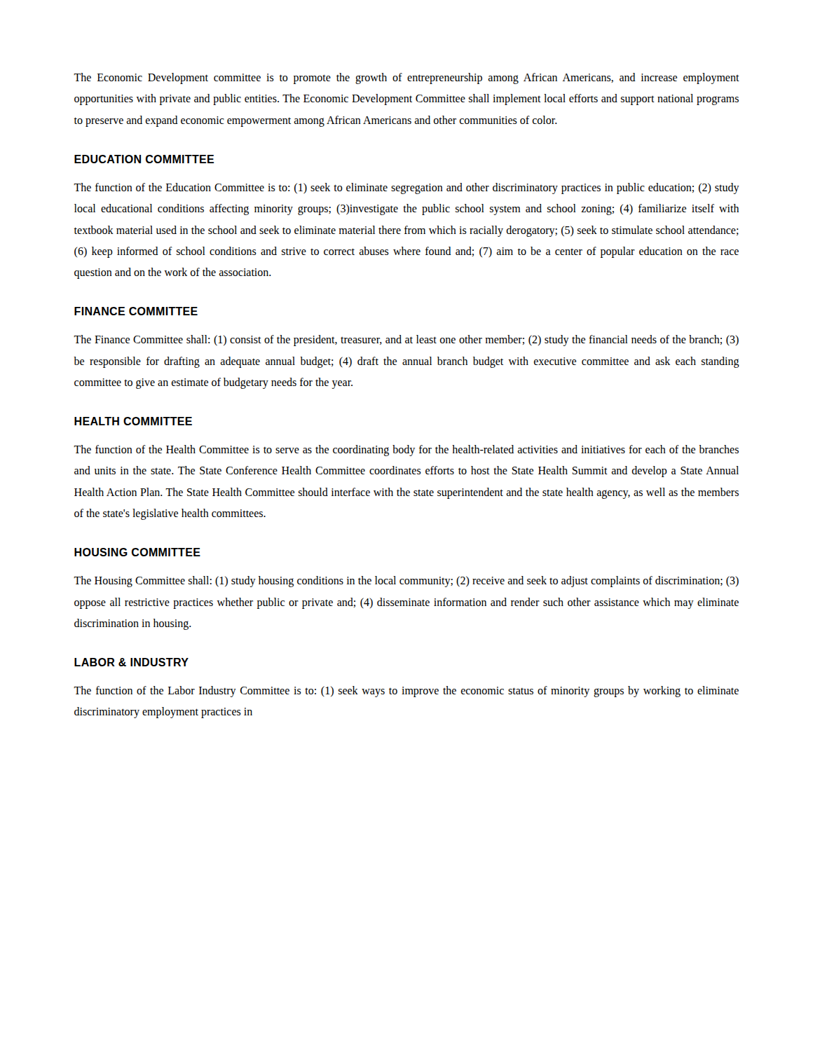The Economic Development committee is to promote the growth of entrepreneurship among African Americans, and increase employment opportunities with private and public entities. The Economic Development Committee shall implement local efforts and support national programs to preserve and expand economic empowerment among African Americans and other communities of color.
EDUCATION COMMITTEE
The function of the Education Committee is to: (1) seek to eliminate segregation and other discriminatory practices in public education; (2) study local educational conditions affecting minority groups; (3)investigate the public school system and school zoning; (4) familiarize itself with textbook material used in the school and seek to eliminate material there from which is racially derogatory; (5) seek to stimulate school attendance; (6) keep informed of school conditions and strive to correct abuses where found and; (7) aim to be a center of popular education on the race question and on the work of the association.
FINANCE COMMITTEE
The Finance Committee shall: (1) consist of the president, treasurer, and at least one other member; (2) study the financial needs of the branch; (3) be responsible for drafting an adequate annual budget; (4) draft the annual branch budget with executive committee and ask each standing committee to give an estimate of budgetary needs for the year.
HEALTH COMMITTEE
The function of the Health Committee is to serve as the coordinating body for the health-related activities and initiatives for each of the branches and units in the state. The State Conference Health Committee coordinates efforts to host the State Health Summit and develop a State Annual Health Action Plan. The State Health Committee should interface with the state superintendent and the state health agency, as well as the members of the state's legislative health committees.
HOUSING COMMITTEE
The Housing Committee shall: (1) study housing conditions in the local community; (2) receive and seek to adjust complaints of discrimination; (3) oppose all restrictive practices whether public or private and; (4) disseminate information and render such other assistance which may eliminate discrimination in housing.
LABOR & INDUSTRY
The function of the Labor Industry Committee is to: (1) seek ways to improve the economic status of minority groups by working to eliminate discriminatory employment practices in